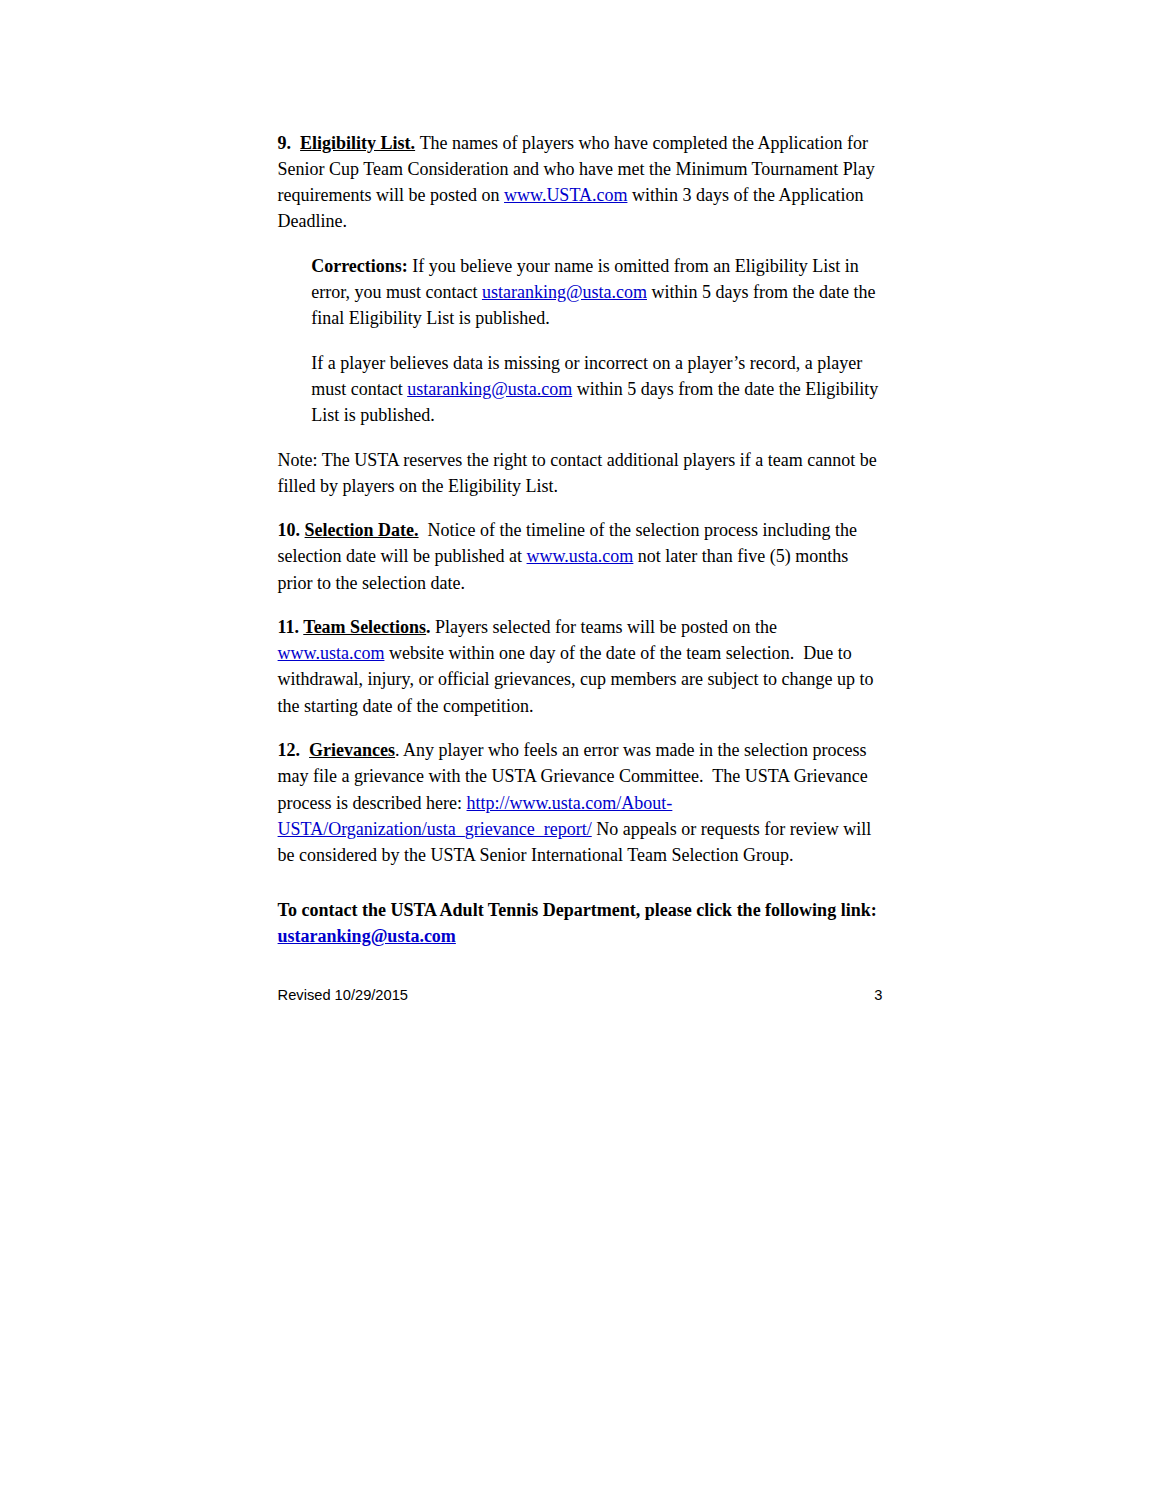9. Eligibility List. The names of players who have completed the Application for Senior Cup Team Consideration and who have met the Minimum Tournament Play requirements will be posted on www.USTA.com within 3 days of the Application Deadline.
Corrections: If you believe your name is omitted from an Eligibility List in error, you must contact ustaranking@usta.com within 5 days from the date the final Eligibility List is published.
If a player believes data is missing or incorrect on a player’s record, a player must contact ustaranking@usta.com within 5 days from the date the Eligibility List is published.
Note: The USTA reserves the right to contact additional players if a team cannot be filled by players on the Eligibility List.
10. Selection Date. Notice of the timeline of the selection process including the selection date will be published at www.usta.com not later than five (5) months prior to the selection date.
11. Team Selections. Players selected for teams will be posted on the www.usta.com website within one day of the date of the team selection. Due to withdrawal, injury, or official grievances, cup members are subject to change up to the starting date of the competition.
12. Grievances. Any player who feels an error was made in the selection process may file a grievance with the USTA Grievance Committee. The USTA Grievance process is described here: http://www.usta.com/About-USTA/Organization/usta_grievance_report/ No appeals or requests for review will be considered by the USTA Senior International Team Selection Group.
To contact the USTA Adult Tennis Department, please click the following link: ustaranking@usta.com
Revised 10/29/2015 3